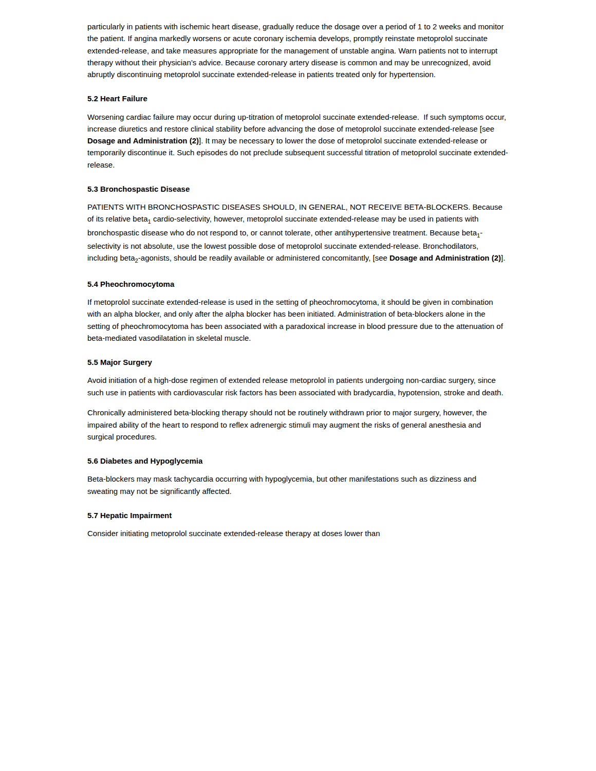particularly in patients with ischemic heart disease, gradually reduce the dosage over a period of 1 to 2 weeks and monitor the patient. If angina markedly worsens or acute coronary ischemia develops, promptly reinstate metoprolol succinate extended-release, and take measures appropriate for the management of unstable angina. Warn patients not to interrupt therapy without their physician’s advice. Because coronary artery disease is common and may be unrecognized, avoid abruptly discontinuing metoprolol succinate extended-release in patients treated only for hypertension.
5.2 Heart Failure
Worsening cardiac failure may occur during up-titration of metoprolol succinate extended-release. If such symptoms occur, increase diuretics and restore clinical stability before advancing the dose of metoprolol succinate extended-release [see Dosage and Administration (2)]. It may be necessary to lower the dose of metoprolol succinate extended-release or temporarily discontinue it. Such episodes do not preclude subsequent successful titration of metoprolol succinate extended-release.
5.3 Bronchospastic Disease
PATIENTS WITH BRONCHOSPASTIC DISEASES SHOULD, IN GENERAL, NOT RECEIVE BETA-BLOCKERS. Because of its relative beta1 cardio-selectivity, however, metoprolol succinate extended-release may be used in patients with bronchospastic disease who do not respond to, or cannot tolerate, other antihypertensive treatment. Because beta1-selectivity is not absolute, use the lowest possible dose of metoprolol succinate extended-release. Bronchodilators, including beta2-agonists, should be readily available or administered concomitantly, [see Dosage and Administration (2)].
5.4 Pheochromocytoma
If metoprolol succinate extended-release is used in the setting of pheochromocytoma, it should be given in combination with an alpha blocker, and only after the alpha blocker has been initiated. Administration of beta-blockers alone in the setting of pheochromocytoma has been associated with a paradoxical increase in blood pressure due to the attenuation of beta-mediated vasodilatation in skeletal muscle.
5.5 Major Surgery
Avoid initiation of a high-dose regimen of extended release metoprolol in patients undergoing non-cardiac surgery, since such use in patients with cardiovascular risk factors has been associated with bradycardia, hypotension, stroke and death.
Chronically administered beta-blocking therapy should not be routinely withdrawn prior to major surgery, however, the impaired ability of the heart to respond to reflex adrenergic stimuli may augment the risks of general anesthesia and surgical procedures.
5.6 Diabetes and Hypoglycemia
Beta-blockers may mask tachycardia occurring with hypoglycemia, but other manifestations such as dizziness and sweating may not be significantly affected.
5.7 Hepatic Impairment
Consider initiating metoprolol succinate extended-release therapy at doses lower than